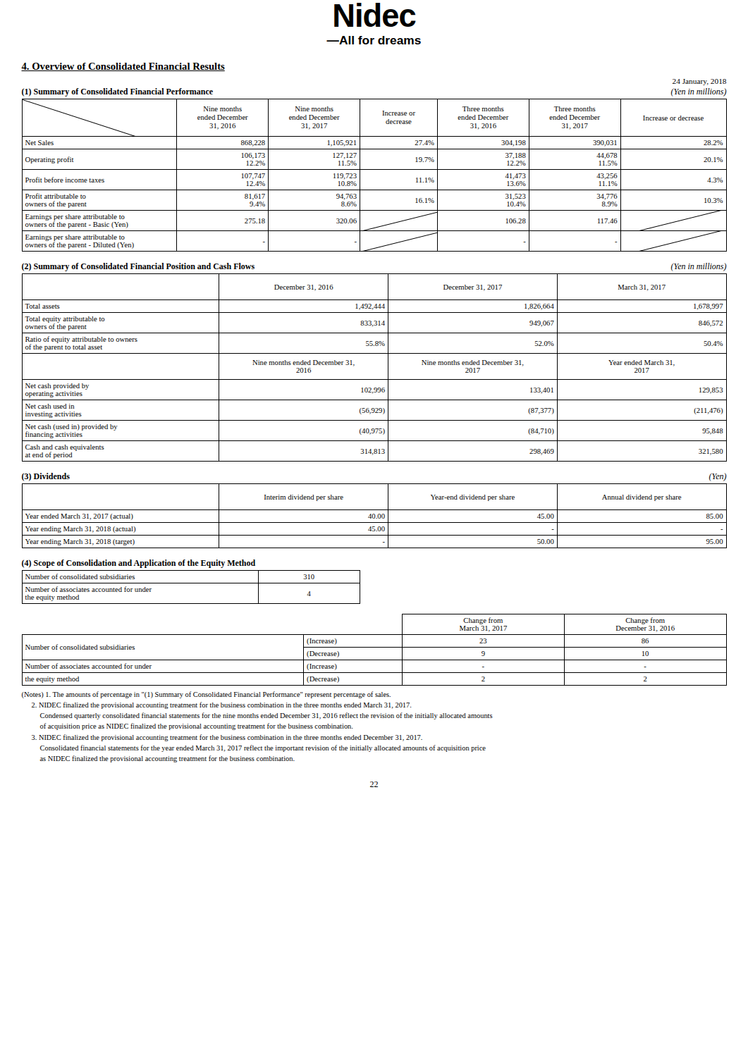Nidec
—All for dreams
4. Overview of Consolidated Financial Results
24 January, 2018
(1) Summary of Consolidated Financial Performance
(Yen in millions)
| | Nine months ended December 31, 2016 | Nine months ended December 31, 2017 | Increase or decrease | Three months ended December 31, 2016 | Three months ended December 31, 2017 | Increase or decrease |
| --- | --- | --- | --- | --- | --- | --- |
| Net Sales | 868,228 | 1,105,921 | 27.4% | 304,198 | 390,031 | 28.2% |
| Operating profit | 106,173 12.2% | 127,127 11.5% | 19.7% | 37,188 12.2% | 44,678 11.5% | 20.1% |
| Profit before income taxes | 107,747 12.4% | 119,723 10.8% | 11.1% | 41,473 13.6% | 43,256 11.1% | 4.3% |
| Profit attributable to owners of the parent | 81,617 9.4% | 94,763 8.6% | 16.1% | 31,523 10.4% | 34,776 8.9% | 10.3% |
| Earnings per share attributable to owners of the parent - Basic (Yen) | 275.18 | 320.06 | | 106.28 | 117.46 | |
| Earnings per share attributable to owners of the parent - Diluted (Yen) | - | - | | - | - | |
(2) Summary of Consolidated Financial Position and Cash Flows
(Yen in millions)
| | December 31, 2016 | December 31, 2017 | March 31, 2017 |
| --- | --- | --- | --- |
| Total assets | 1,492,444 | 1,826,664 | 1,678,997 |
| Total equity attributable to owners of the parent | 833,314 | 949,067 | 846,572 |
| Ratio of equity attributable to owners of the parent to total asset | 55.8% | 52.0% | 50.4% |
| | Nine months ended December 31, 2016 | Nine months ended December 31, 2017 | Year ended March 31, 2017 |
| Net cash provided by operating activities | 102,996 | 133,401 | 129,853 |
| Net cash used in investing activities | (56,929) | (87,377) | (211,476) |
| Net cash (used in) provided by financing activities | (40,975) | (84,710) | 95,848 |
| Cash and cash equivalents at end of period | 314,813 | 298,469 | 321,580 |
(3) Dividends
(Yen)
| | Interim dividend per share | Year-end dividend per share | Annual dividend per share |
| --- | --- | --- | --- |
| Year ended March 31, 2017 (actual) | 40.00 | 45.00 | 85.00 |
| Year ending March 31, 2018 (actual) | 45.00 | - | - |
| Year ending March 31, 2018 (target) | - | 50.00 | 95.00 |
(4) Scope of Consolidation and Application of the Equity Method
| Number of consolidated subsidiaries | 310 |
| Number of associates accounted for under the equity method | 4 |
| | | Change from March 31, 2017 | Change from December 31, 2016 |
| --- | --- | --- | --- |
| Number of consolidated subsidiaries | (Increase) | 23 | 86 |
| (Decrease) | 9 | 10 |
| Number of associates accounted for under | (Increase) | - | - |
| the equity method | (Decrease) | 2 | 2 |
(Notes) 1. The amounts of percentage in "(1) Summary of Consolidated Financial Performance" represent percentage of sales.
2. NIDEC finalized the provisional accounting treatment for the business combination in the three months ended March 31, 2017.
Condensed quarterly consolidated financial statements for the nine months ended December 31, 2016 reflect the revision of the initially allocated amounts
of acquisition price as NIDEC finalized the provisional accounting treatment for the business combination.
3. NIDEC finalized the provisional accounting treatment for the business combination in the three months ended December 31, 2017.
Consolidated financial statements for the year ended March 31, 2017 reflect the important revision of the initially allocated amounts of acquisition price
as NIDEC finalized the provisional accounting treatment for the business combination.
22